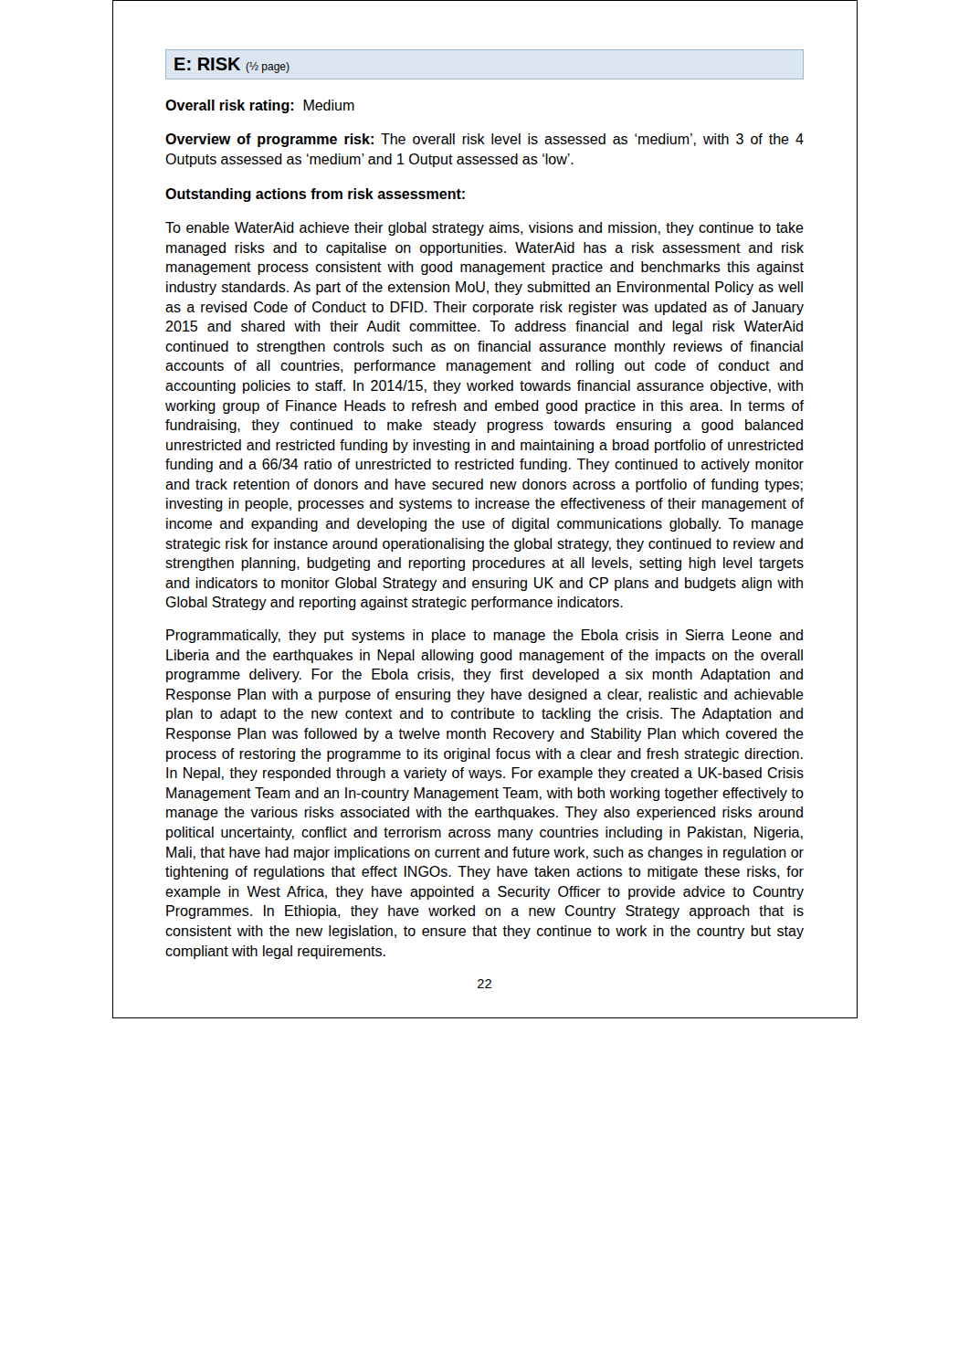E: RISK (½ page)
Overall risk rating: Medium
Overview of programme risk: The overall risk level is assessed as ‘medium’, with 3 of the 4 Outputs assessed as ‘medium’ and 1 Output assessed as ‘low’.
Outstanding actions from risk assessment:
To enable WaterAid achieve their global strategy aims, visions and mission, they continue to take managed risks and to capitalise on opportunities. WaterAid has a risk assessment and risk management process consistent with good management practice and benchmarks this against industry standards. As part of the extension MoU, they submitted an Environmental Policy as well as a revised Code of Conduct to DFID. Their corporate risk register was updated as of January 2015 and shared with their Audit committee. To address financial and legal risk WaterAid continued to strengthen controls such as on financial assurance monthly reviews of financial accounts of all countries, performance management and rolling out code of conduct and accounting policies to staff. In 2014/15, they worked towards financial assurance objective, with working group of Finance Heads to refresh and embed good practice in this area. In terms of fundraising, they continued to make steady progress towards ensuring a good balanced unrestricted and restricted funding by investing in and maintaining a broad portfolio of unrestricted funding and a 66/34 ratio of unrestricted to restricted funding. They continued to actively monitor and track retention of donors and have secured new donors across a portfolio of funding types; investing in people, processes and systems to increase the effectiveness of their management of income and expanding and developing the use of digital communications globally. To manage strategic risk for instance around operationalising the global strategy, they continued to review and strengthen planning, budgeting and reporting procedures at all levels, setting high level targets and indicators to monitor Global Strategy and ensuring UK and CP plans and budgets align with Global Strategy and reporting against strategic performance indicators.
Programmatically, they put systems in place to manage the Ebola crisis in Sierra Leone and Liberia and the earthquakes in Nepal allowing good management of the impacts on the overall programme delivery. For the Ebola crisis, they first developed a six month Adaptation and Response Plan with a purpose of ensuring they have designed a clear, realistic and achievable plan to adapt to the new context and to contribute to tackling the crisis. The Adaptation and Response Plan was followed by a twelve month Recovery and Stability Plan which covered the process of restoring the programme to its original focus with a clear and fresh strategic direction. In Nepal, they responded through a variety of ways. For example they created a UK-based Crisis Management Team and an In-country Management Team, with both working together effectively to manage the various risks associated with the earthquakes. They also experienced risks around political uncertainty, conflict and terrorism across many countries including in Pakistan, Nigeria, Mali, that have had major implications on current and future work, such as changes in regulation or tightening of regulations that effect INGOs. They have taken actions to mitigate these risks, for example in West Africa, they have appointed a Security Officer to provide advice to Country Programmes. In Ethiopia, they have worked on a new Country Strategy approach that is consistent with the new legislation, to ensure that they continue to work in the country but stay compliant with legal requirements.
22